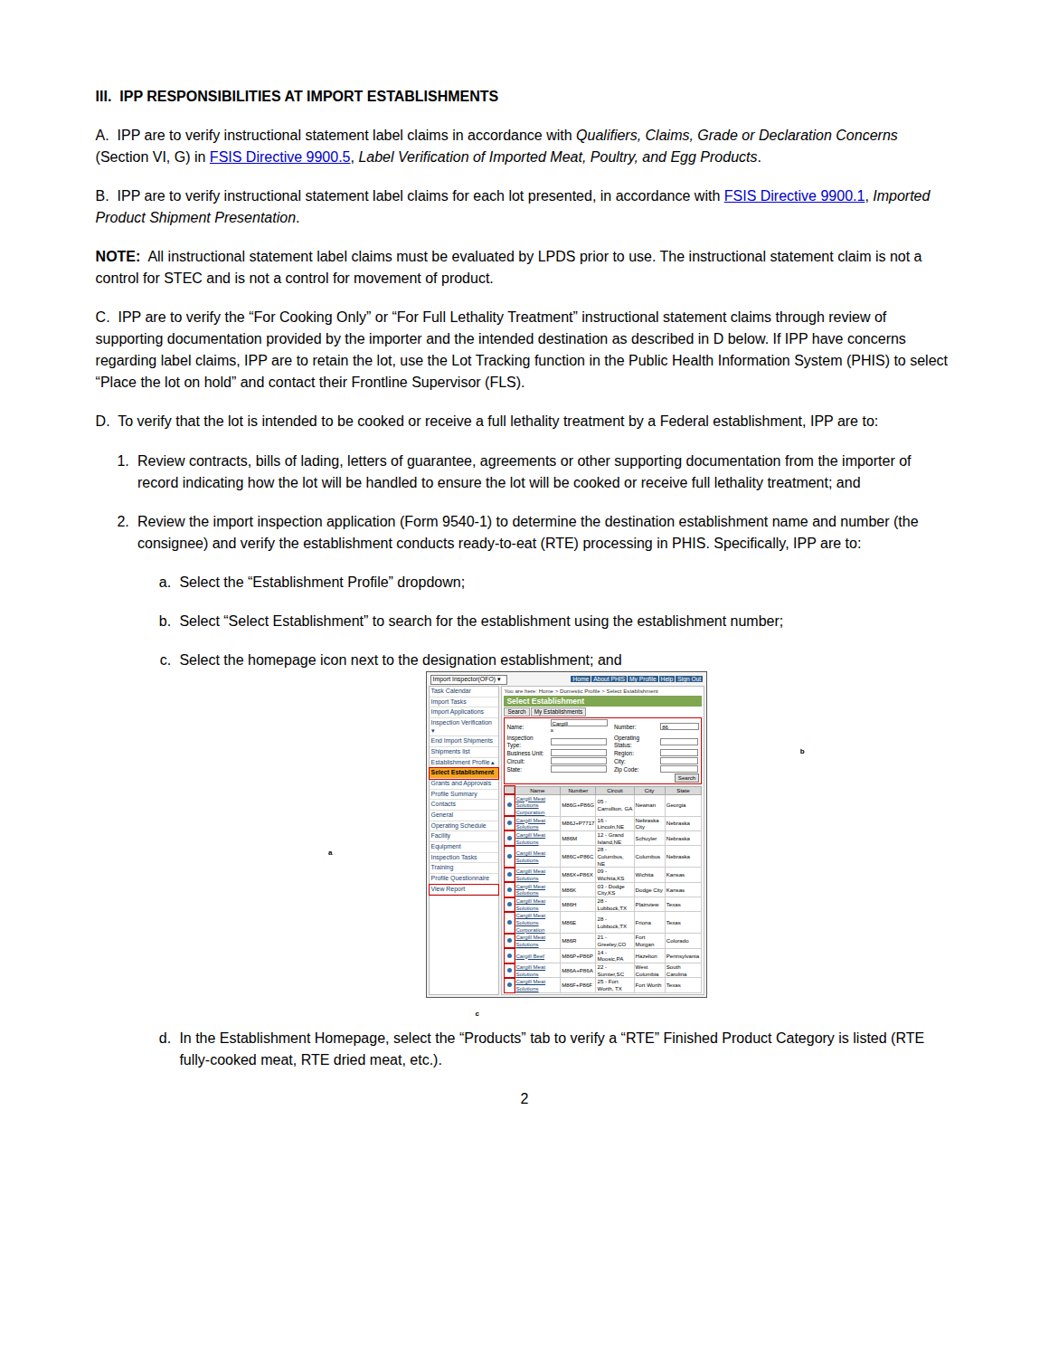III. IPP RESPONSIBILITIES AT IMPORT ESTABLISHMENTS
A. IPP are to verify instructional statement label claims in accordance with Qualifiers, Claims, Grade or Declaration Concerns (Section VI, G) in FSIS Directive 9900.5, Label Verification of Imported Meat, Poultry, and Egg Products.
B. IPP are to verify instructional statement label claims for each lot presented, in accordance with FSIS Directive 9900.1, Imported Product Shipment Presentation.
NOTE: All instructional statement label claims must be evaluated by LPDS prior to use. The instructional statement claim is not a control for STEC and is not a control for movement of product.
C. IPP are to verify the “For Cooking Only” or “For Full Lethality Treatment” instructional statement claims through review of supporting documentation provided by the importer and the intended destination as described in D below. If IPP have concerns regarding label claims, IPP are to retain the lot, use the Lot Tracking function in the Public Health Information System (PHIS) to select “Place the lot on hold” and contact their Frontline Supervisor (FLS).
D. To verify that the lot is intended to be cooked or receive a full lethality treatment by a Federal establishment, IPP are to:
Review contracts, bills of lading, letters of guarantee, agreements or other supporting documentation from the importer of record indicating how the lot will be handled to ensure the lot will be cooked or receive full lethality treatment; and
Review the import inspection application (Form 9540-1) to determine the destination establishment name and number (the consignee) and verify the establishment conducts ready-to-eat (RTE) processing in PHIS. Specifically, IPP are to:
Select the “Establishment Profile” dropdown;
Select “Select Establishment” to search for the establishment using the establishment number;
Select the homepage icon next to the designation establishment; and
Import Inspector(OFO) ▾
Home About PHIS My Profile Help Sign Out
Task Calendar
Import Tasks
Import Applications
Inspection Verification ▾
End Import Shipments
Shipments list
Establishment Profile ▴
Select Establishment
Grants and Approvals
Profile Summary
Contacts
General
Operating Schedule
Facility
Equipment
Inspection Tasks
Training
Profile Questionnaire
View Report
You are here: Home > Domestic Profile > Select Establishment
Select Establishment
Search My Establishments
| Name: | Cargill × | Number: | 86 |
| Inspection Type: | | Operating Status: | |
| Business Unit: | | Region: | |
| Circuit: | | City: | |
| State: | | Zip Code: | |
| Search |
| | Name | Number | Circuit | City | State |
| --- | --- | --- | --- | --- | --- |
| | Cargill Meat Solutions Corporation | M86G+P86G | 05 - Carrollton, GA | Newnan | Georgia |
| | Cargill Meat Solutions | M86J+P7717 | 16 - Lincoln,NE | Nebraska City | Nebraska |
| | Cargill Meat Solutions | M86M | 12 - Grand Island,NE | Schuyler | Nebraska |
| | Cargill Meat Solutions | M86C+P86C | 28 - Columbus, NE | Columbus | Nebraska |
| | Cargill Meat Solutions | M86X+P86X | 09 - Wichita,KS | Wichita | Kansas |
| | Cargill Meat Solutions | M86K | 03 - Dodge City,KS | Dodge City | Kansas |
| | Cargill Meat Solutions | M86H | 28 - Lubbock,TX | Plainview | Texas |
| | Cargill Meat Solutions Corporation | M86E | 28 - Lubbock,TX | Friona | Texas |
| | Cargill Meat Solutions | M86R | 21 - Greeley,CO | Fort Morgan | Colorado |
| | Cargill Beef | M86P+P86P | 14 - Moosic,PA | Hazelton | Pennsylvania |
| | Cargill Meat Solutions | M86A+P86A | 22 - Sumter,SC | West Columbia | South Carolina |
| | Cargill Meat Solutions | M86F+P86F | 25 - Fort Worth, TX | Fort Worth | Texas |
a b c
In the Establishment Homepage, select the “Products” tab to verify a “RTE” Finished Product Category is listed (RTE fully-cooked meat, RTE dried meat, etc.).
2